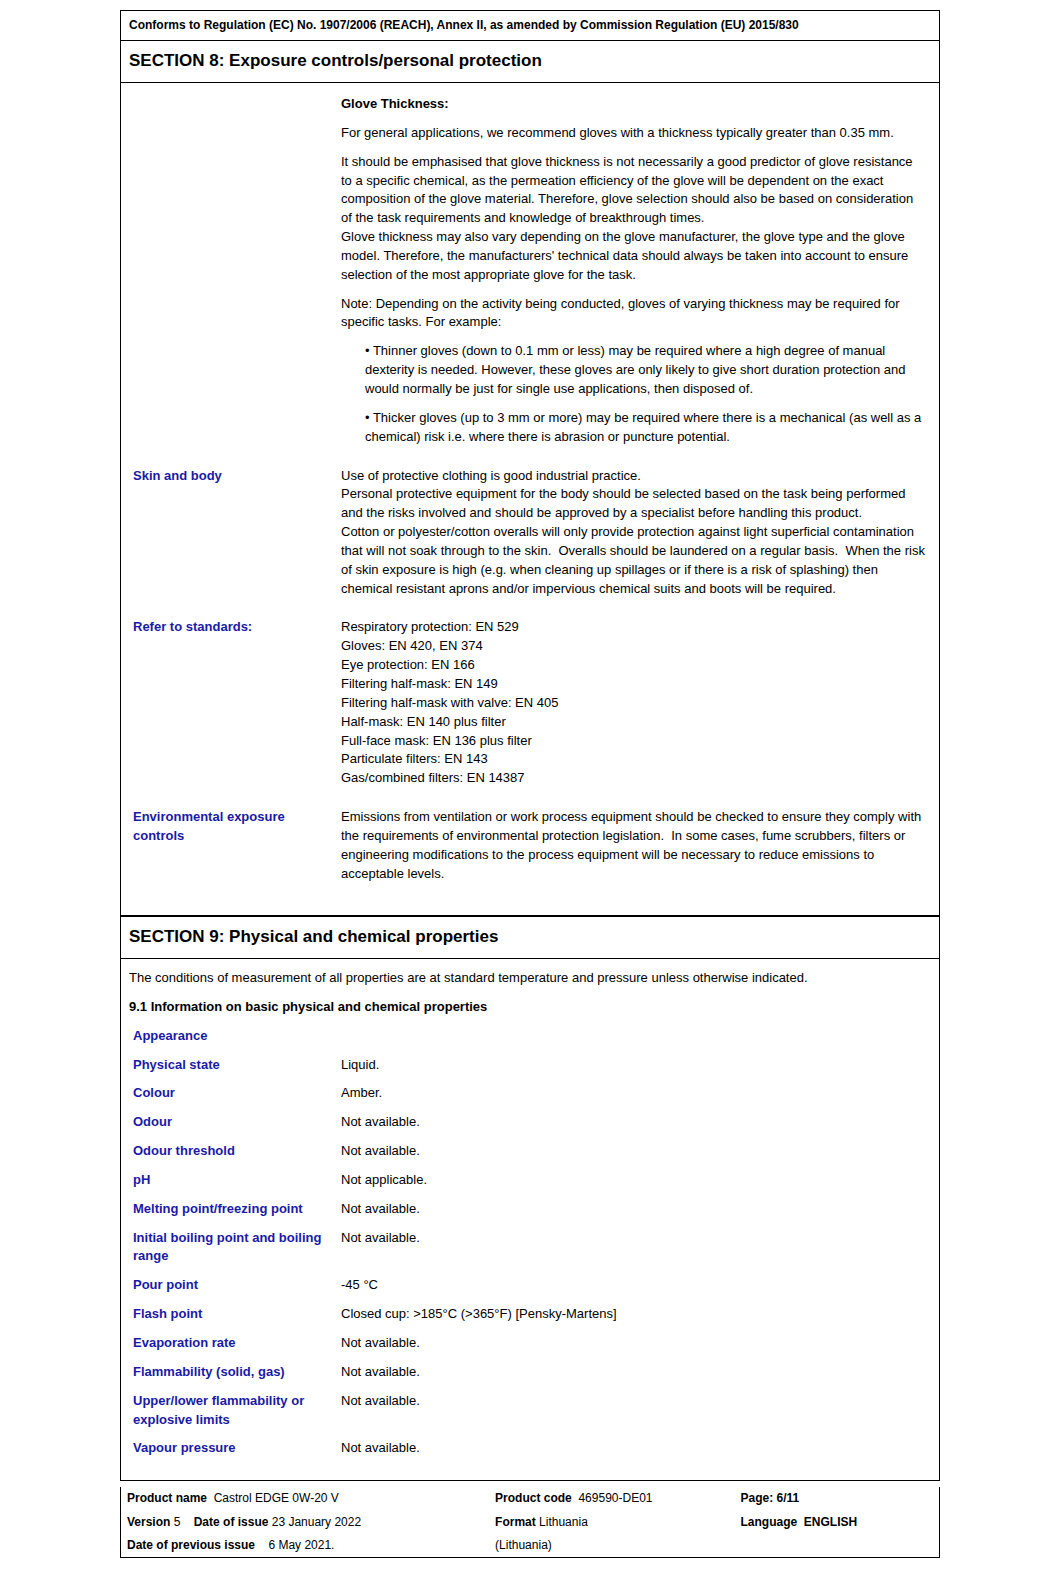Conforms to Regulation (EC) No. 1907/2006 (REACH), Annex II, as amended by Commission Regulation (EU) 2015/830
SECTION 8: Exposure controls/personal protection
| | Glove Thickness: For general applications, we recommend gloves with a thickness typically greater than 0.35 mm. It should be emphasised that glove thickness is not necessarily a good predictor of glove resistance to a specific chemical, as the permeation efficiency of the glove will be dependent on the exact composition of the glove material. Therefore, glove selection should also be based on consideration of the task requirements and knowledge of breakthrough times. Glove thickness may also vary depending on the glove manufacturer, the glove type and the glove model. Therefore, the manufacturers' technical data should always be taken into account to ensure selection of the most appropriate glove for the task. Note: Depending on the activity being conducted, gloves of varying thickness may be required for specific tasks. For example: • Thinner gloves (down to 0.1 mm or less) may be required where a high degree of manual dexterity is needed. However, these gloves are only likely to give short duration protection and would normally be just for single use applications, then disposed of. • Thicker gloves (up to 3 mm or more) may be required where there is a mechanical (as well as a chemical) risk i.e. where there is abrasion or puncture potential. |
| Skin and body | Use of protective clothing is good industrial practice. Personal protective equipment for the body should be selected based on the task being performed and the risks involved and should be approved by a specialist before handling this product. Cotton or polyester/cotton overalls will only provide protection against light superficial contamination that will not soak through to the skin. Overalls should be laundered on a regular basis. When the risk of skin exposure is high (e.g. when cleaning up spillages or if there is a risk of splashing) then chemical resistant aprons and/or impervious chemical suits and boots will be required. |
| Refer to standards: | Respiratory protection: EN 529 Gloves: EN 420, EN 374 Eye protection: EN 166 Filtering half-mask: EN 149 Filtering half-mask with valve: EN 405 Half-mask: EN 140 plus filter Full-face mask: EN 136 plus filter Particulate filters: EN 143 Gas/combined filters: EN 14387 |
| Environmental exposure controls | Emissions from ventilation or work process equipment should be checked to ensure they comply with the requirements of environmental protection legislation. In some cases, fume scrubbers, filters or engineering modifications to the process equipment will be necessary to reduce emissions to acceptable levels. |
SECTION 9: Physical and chemical properties
The conditions of measurement of all properties are at standard temperature and pressure unless otherwise indicated.
9.1 Information on basic physical and chemical properties
| Appearance | |
| Physical state | Liquid. |
| Colour | Amber. |
| Odour | Not available. |
| Odour threshold | Not available. |
| pH | Not applicable. |
| Melting point/freezing point | Not available. |
| Initial boiling point and boiling range | Not available. |
| Pour point | -45 °C |
| Flash point | Closed cup: >185°C (>365°F) [Pensky-Martens] |
| Evaporation rate | Not available. |
| Flammability (solid, gas) | Not available. |
| Upper/lower flammability or explosive limits | Not available. |
| Vapour pressure | Not available. |
| Product name Castrol EDGE 0W-20 V | Product code 469590-DE01 | Page: 6/11 |
| Version 5 Date of issue 23 January 2022 | Format Lithuania | Language ENGLISH |
| Date of previous issue 6 May 2021. | (Lithuania) | |